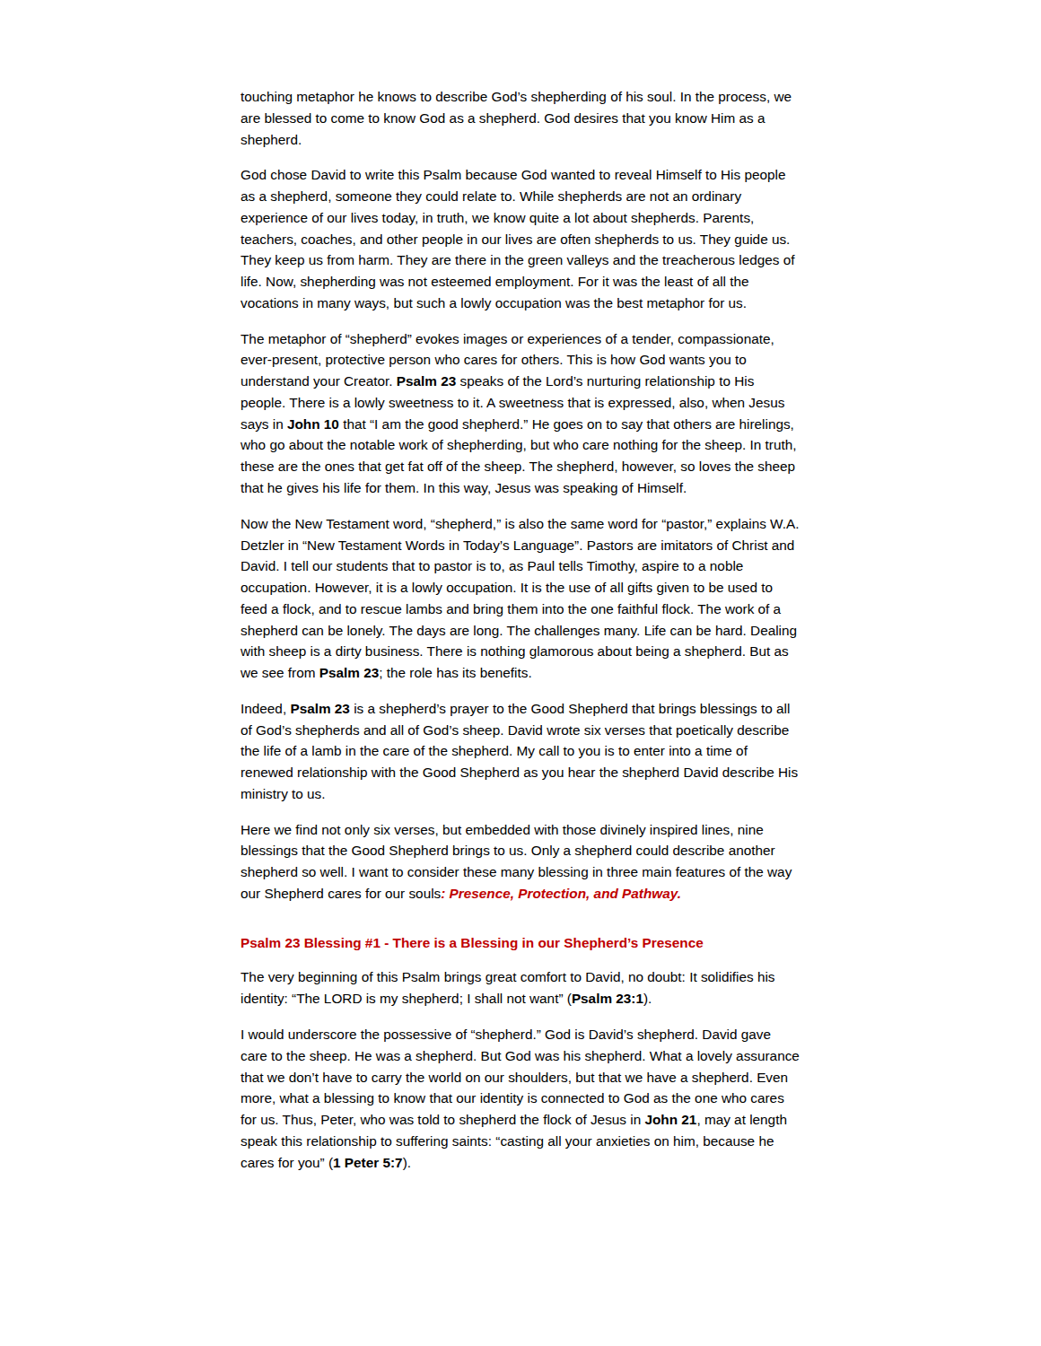touching metaphor he knows to describe God’s shepherding of his soul. In the process, we are blessed to come to know God as a shepherd. God desires that you know Him as a shepherd.
God chose David to write this Psalm because God wanted to reveal Himself to His people as a shepherd, someone they could relate to. While shepherds are not an ordinary experience of our lives today, in truth, we know quite a lot about shepherds. Parents, teachers, coaches, and other people in our lives are often shepherds to us. They guide us. They keep us from harm. They are there in the green valleys and the treacherous ledges of life. Now, shepherding was not esteemed employment. For it was the least of all the vocations in many ways, but such a lowly occupation was the best metaphor for us.
The metaphor of “shepherd” evokes images or experiences of a tender, compassionate, ever-present, protective person who cares for others. This is how God wants you to understand your Creator. Psalm 23 speaks of the Lord’s nurturing relationship to His people. There is a lowly sweetness to it. A sweetness that is expressed, also, when Jesus says in John 10 that “I am the good shepherd.” He goes on to say that others are hirelings, who go about the notable work of shepherding, but who care nothing for the sheep. In truth, these are the ones that get fat off of the sheep. The shepherd, however, so loves the sheep that he gives his life for them. In this way, Jesus was speaking of Himself.
Now the New Testament word, “shepherd,” is also the same word for “pastor,” explains W.A. Detzler in “New Testament Words in Today’s Language”. Pastors are imitators of Christ and David. I tell our students that to pastor is to, as Paul tells Timothy, aspire to a noble occupation. However, it is a lowly occupation. It is the use of all gifts given to be used to feed a flock, and to rescue lambs and bring them into the one faithful flock. The work of a shepherd can be lonely. The days are long. The challenges many. Life can be hard. Dealing with sheep is a dirty business. There is nothing glamorous about being a shepherd. But as we see from Psalm 23; the role has its benefits.
Indeed, Psalm 23 is a shepherd’s prayer to the Good Shepherd that brings blessings to all of God’s shepherds and all of God’s sheep. David wrote six verses that poetically describe the life of a lamb in the care of the shepherd. My call to you is to enter into a time of renewed relationship with the Good Shepherd as you hear the shepherd David describe His ministry to us.
Here we find not only six verses, but embedded with those divinely inspired lines, nine blessings that the Good Shepherd brings to us. Only a shepherd could describe another shepherd so well. I want to consider these many blessing in three main features of the way our Shepherd cares for our souls: Presence, Protection, and Pathway.
Psalm 23 Blessing #1 - There is a Blessing in our Shepherd’s Presence
The very beginning of this Psalm brings great comfort to David, no doubt: It solidifies his identity: “The LORD is my shepherd; I shall not want” (Psalm 23:1).
I would underscore the possessive of “shepherd.” God is David’s shepherd. David gave care to the sheep. He was a shepherd. But God was his shepherd. What a lovely assurance that we don’t have to carry the world on our shoulders, but that we have a shepherd. Even more, what a blessing to know that our identity is connected to God as the one who cares for us. Thus, Peter, who was told to shepherd the flock of Jesus in John 21, may at length speak this relationship to suffering saints: “casting all your anxieties on him, because he cares for you” (1 Peter 5:7).